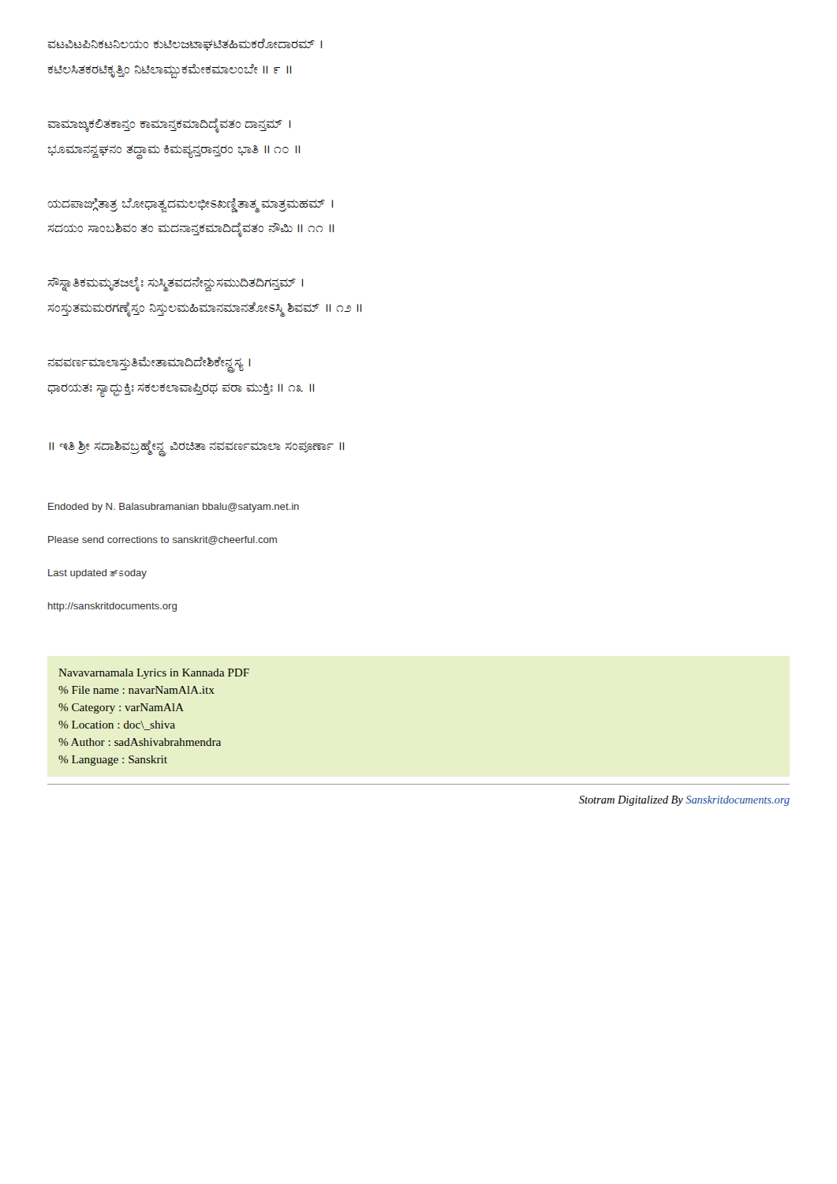ವಟವಿಟಪಿನಿಕಟನಿಲಯಂ ಕುಟಿಲಜಟಾಘಟಿತಹಿಮಕರೋದಾರಮ್ ।
ಕಟಿಲಸಿತಕರಟಿಕೃತ್ತಿಂ ನಿಟಿಲಾಮ್ಬುಕಮೇಕಮಾಲಂಬೇ ॥ ೯ ॥
ವಾಮಾಙ್ಕಕಲಿತಕಾನ್ತಂ ಕಾಮಾನ್ತಕಮಾದಿದೈವತಂ ದಾನ್ತಮ್ ।
ಭೂಮಾನನ್ದಘನಂ ತದ್ಧಾಮ ಕಿಮಪ್ಯನ್ತರಾನ್ತರಂ ಭಾತಿ ॥ ೧೦ ॥
ಯದಪಾಙ್ಗಿತಾತ್ರ ಬೋಧಾತ್ವದಮಲಭೀಽಖಣ್ಡಿತಾತ್ಮ ಮಾತ್ರಮಹಮ್ ।
ಸದಯಂ ಸಾಂಬಶಿವಂ ತಂ ಮದನಾನ್ತಕಮಾದಿದೈವತಂ ನೌಮಿ ॥ ೧೧ ॥
ಸೌಸ್ನಾತಿಕಮಮೃತಜಲೈಃ ಸುಸ್ಮಿತವದನೇನ್ದುಸಮುದಿತದಿಗನ್ತಮ್ ।
ಸಂಸ್ತುತಮಮರಗಣೈಸ್ತಂ ನಿಸ್ತುಲಮಹಿಮಾನಮಾನತೋಽಸ್ಮಿ ಶಿವಮ್ ॥ ೧೨ ॥
ನವವರ್ಣಮಾಲಾಸ್ತುತಿಮೇತಾಮಾದಿದೇಶಿಕೇನ್ದ್ರಸ್ಯ ।
ಧಾರಯತಃ ಸ್ಯಾದ್ಭುಕ್ತಿಃ ಸಕಲಕಲಾವಾಪ್ತಿರಥ ಪರಾ ಮುಕ್ತಿಃ ॥ ೧೩ ॥
॥ ಇತಿ ಶ್ರೀ ಸದಾಶಿವಬ್ರಹ್ಮೇನ್ದ್ರ ವಿರಚಿತಾ ನವವರ್ಣಮಾಲಾ ಸಂಪೂರ್ಣಾ ॥
Endoded by N. Balasubramanian bbalu@satyam.net.in
Please send corrections to sanskrit@cheerful.com
Last updated ತ್ಽoday
http://sanskritdocuments.org
Navavarnamala Lyrics in Kannada PDF
% File name : navarNamAlA.itx
% Category : varNamAlA
% Location : doc\_shiva
% Author : sadAshivabrahmendra
% Language : Sanskrit
Stotram Digitalized By Sanskritdocuments.org